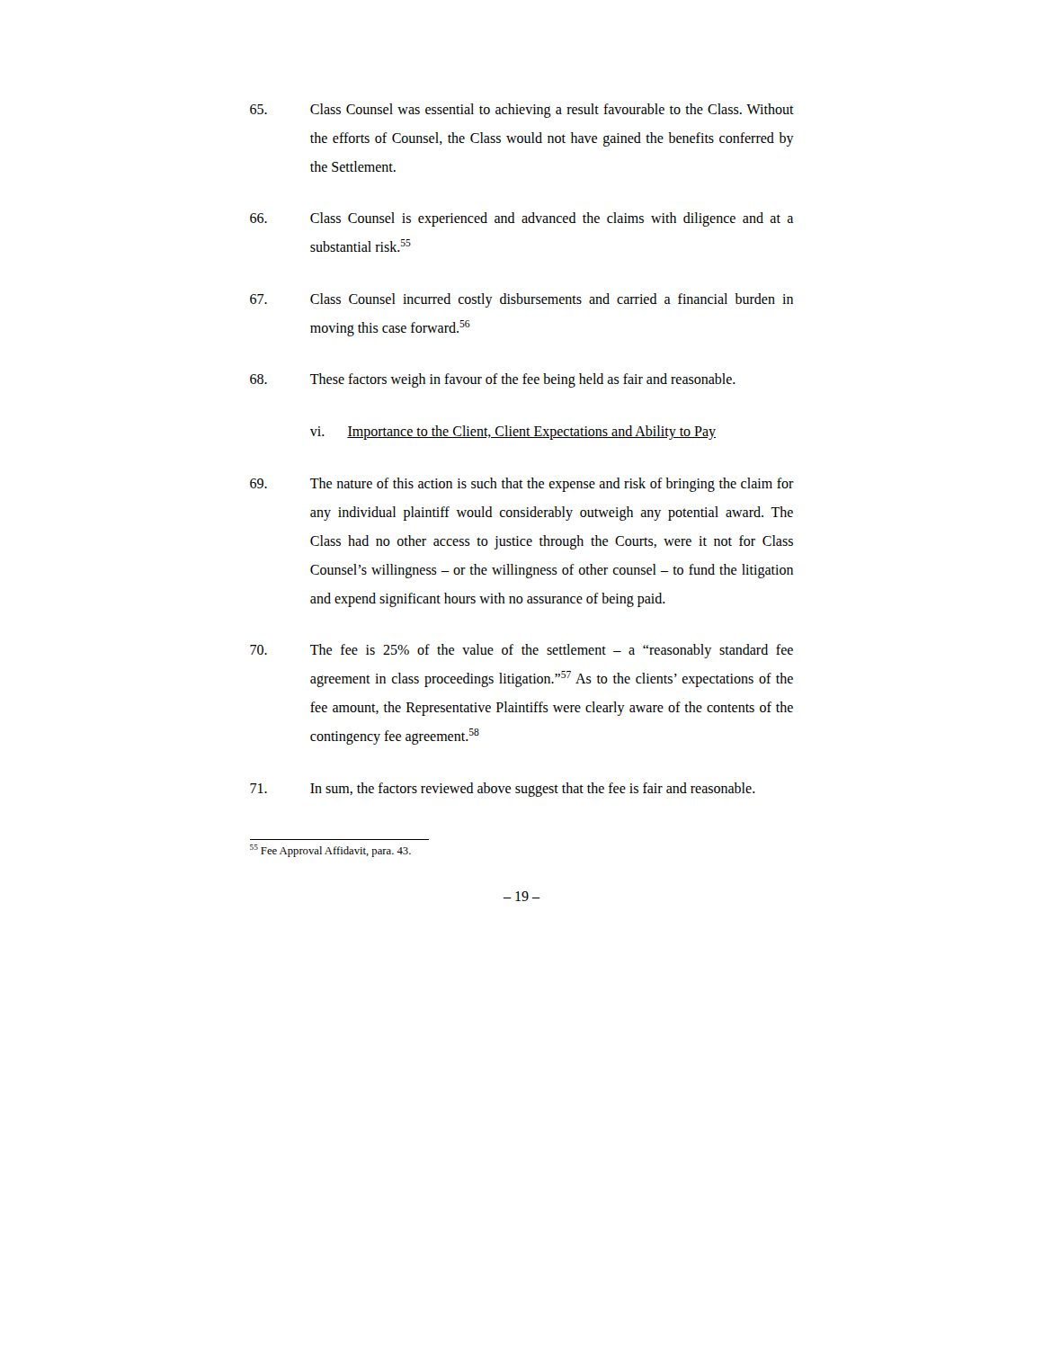65. Class Counsel was essential to achieving a result favourable to the Class. Without the efforts of Counsel, the Class would not have gained the benefits conferred by the Settlement.
66. Class Counsel is experienced and advanced the claims with diligence and at a substantial risk.55
67. Class Counsel incurred costly disbursements and carried a financial burden in moving this case forward.56
68. These factors weigh in favour of the fee being held as fair and reasonable.
vi. Importance to the Client, Client Expectations and Ability to Pay
69. The nature of this action is such that the expense and risk of bringing the claim for any individual plaintiff would considerably outweigh any potential award. The Class had no other access to justice through the Courts, were it not for Class Counsel’s willingness – or the willingness of other counsel – to fund the litigation and expend significant hours with no assurance of being paid.
70. The fee is 25% of the value of the settlement – a “reasonably standard fee agreement in class proceedings litigation.”57 As to the clients’ expectations of the fee amount, the Representative Plaintiffs were clearly aware of the contents of the contingency fee agreement.58
71. In sum, the factors reviewed above suggest that the fee is fair and reasonable.
55 Fee Approval Affidavit, para. 43.
– 19 –